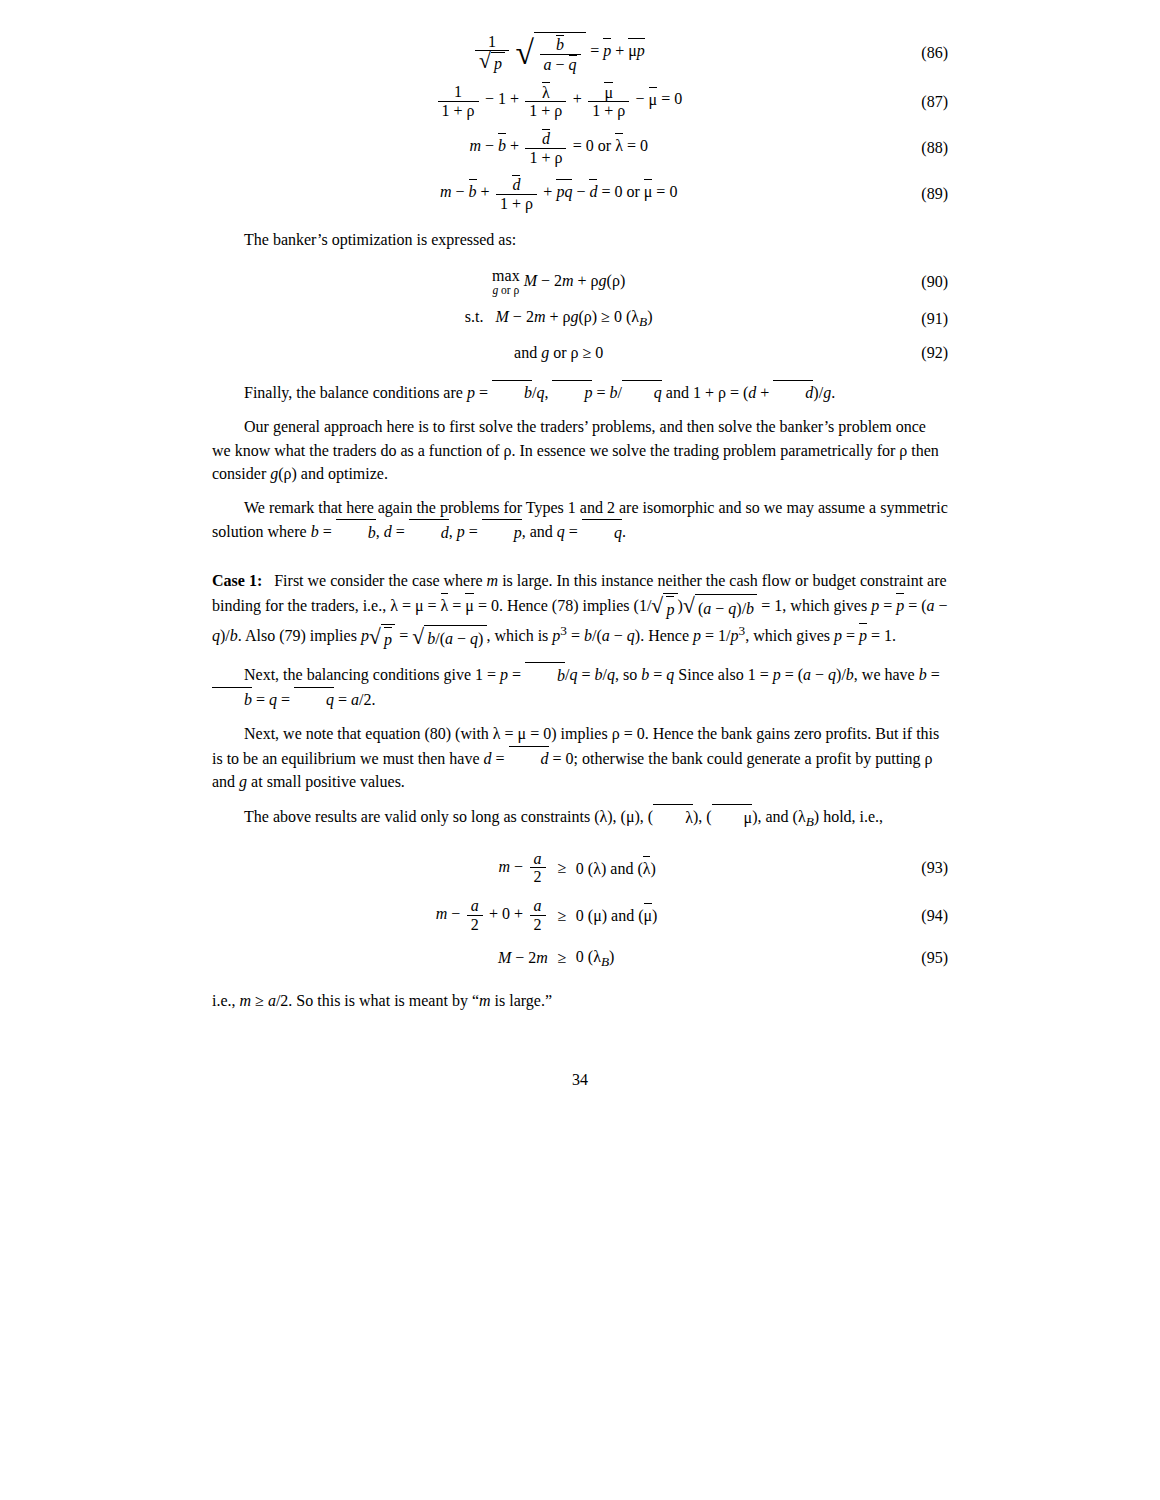1√p √ba − q = p + μp
(86)
11 + ρ − 1 + λ 1 + ρ + μ 1 + ρ − μ = 0
(87)
m − b + d 1 + ρ = 0 or λ = 0
(88)
m − b + d 1 + ρ + pq − d = 0 or μ = 0
(89)
The banker’s optimization is expressed as:
max g or ρ M − 2m + ρg(ρ)
(90)
s.t. M − 2m + ρg(ρ) ≥ 0 (λB)
(91)
and g or ρ ≥ 0
(92)
Finally, the balance conditions are p = b/q, p = b/q and 1 + ρ = (d + d)/g.
Our general approach here is to first solve the traders’ problems, and then solve the banker’s problem once we know what the traders do as a function of ρ. In essence we solve the trading problem parametrically for ρ then consider g(ρ) and optimize.
We remark that here again the problems for Types 1 and 2 are isomorphic and so we may assume a symmetric solution where b = b, d = d, p = p, and q = q.
Case 1: First we consider the case where m is large. In this instance neither the cash flow or budget constraint are binding for the traders, i.e., λ = μ = λ = μ = 0. Hence (78) implies (1/√p)√(a − q)/b = 1, which gives p = p = (a − q)/b. Also (79) implies p√p = √b/(a − q), which is p3 = b/(a − q). Hence p = 1/p3, which gives p = p = 1.
Next, the balancing conditions give 1 = p = b/q = b/q, so b = q Since also 1 = p = (a − q)/b, we have b = b = q = q = a/2.
Next, we note that equation (80) (with λ = μ = 0) implies ρ = 0. Hence the bank gains zero profits. But if this is to be an equilibrium we must then have d = d = 0; otherwise the bank could generate a profit by putting ρ and g at small positive values.
The above results are valid only so long as constraints (λ), (μ), (λ), (μ), and (λB) hold, i.e.,
m − a 2
≥
0 (λ) and (λ)
(93)
m − a 2 + 0 + a 2
≥
0 (μ) and (μ)
(94)
M − 2m
≥
0 (λB)
(95)
i.e., m ≥ a/2. So this is what is meant by “m is large.”
34